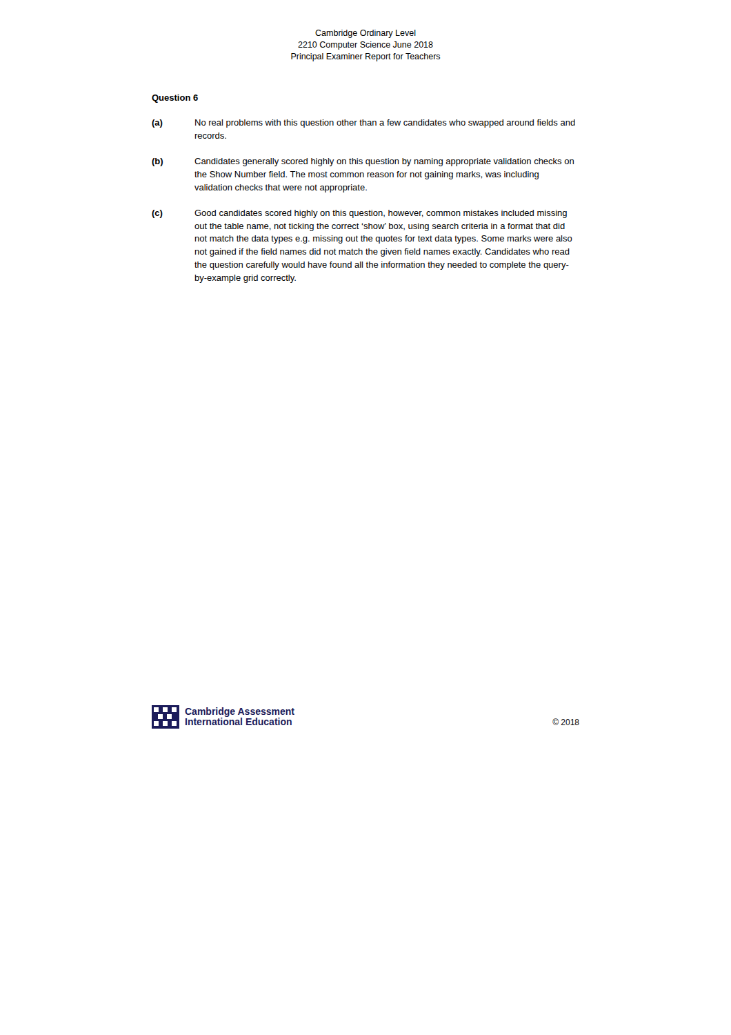Cambridge Ordinary Level
2210 Computer Science June 2018
Principal Examiner Report for Teachers
Question 6
(a)
No real problems with this question other than a few candidates who swapped around fields and records.
(b)
Candidates generally scored highly on this question by naming appropriate validation checks on the Show Number field. The most common reason for not gaining marks, was including validation checks that were not appropriate.
(c)
Good candidates scored highly on this question, however, common mistakes included missing out the table name, not ticking the correct ‘show’ box, using search criteria in a format that did not match the data types e.g. missing out the quotes for text data types. Some marks were also not gained if the field names did not match the given field names exactly. Candidates who read the question carefully would have found all the information they needed to complete the query-by-example grid correctly.
Cambridge Assessment International Education
© 2018